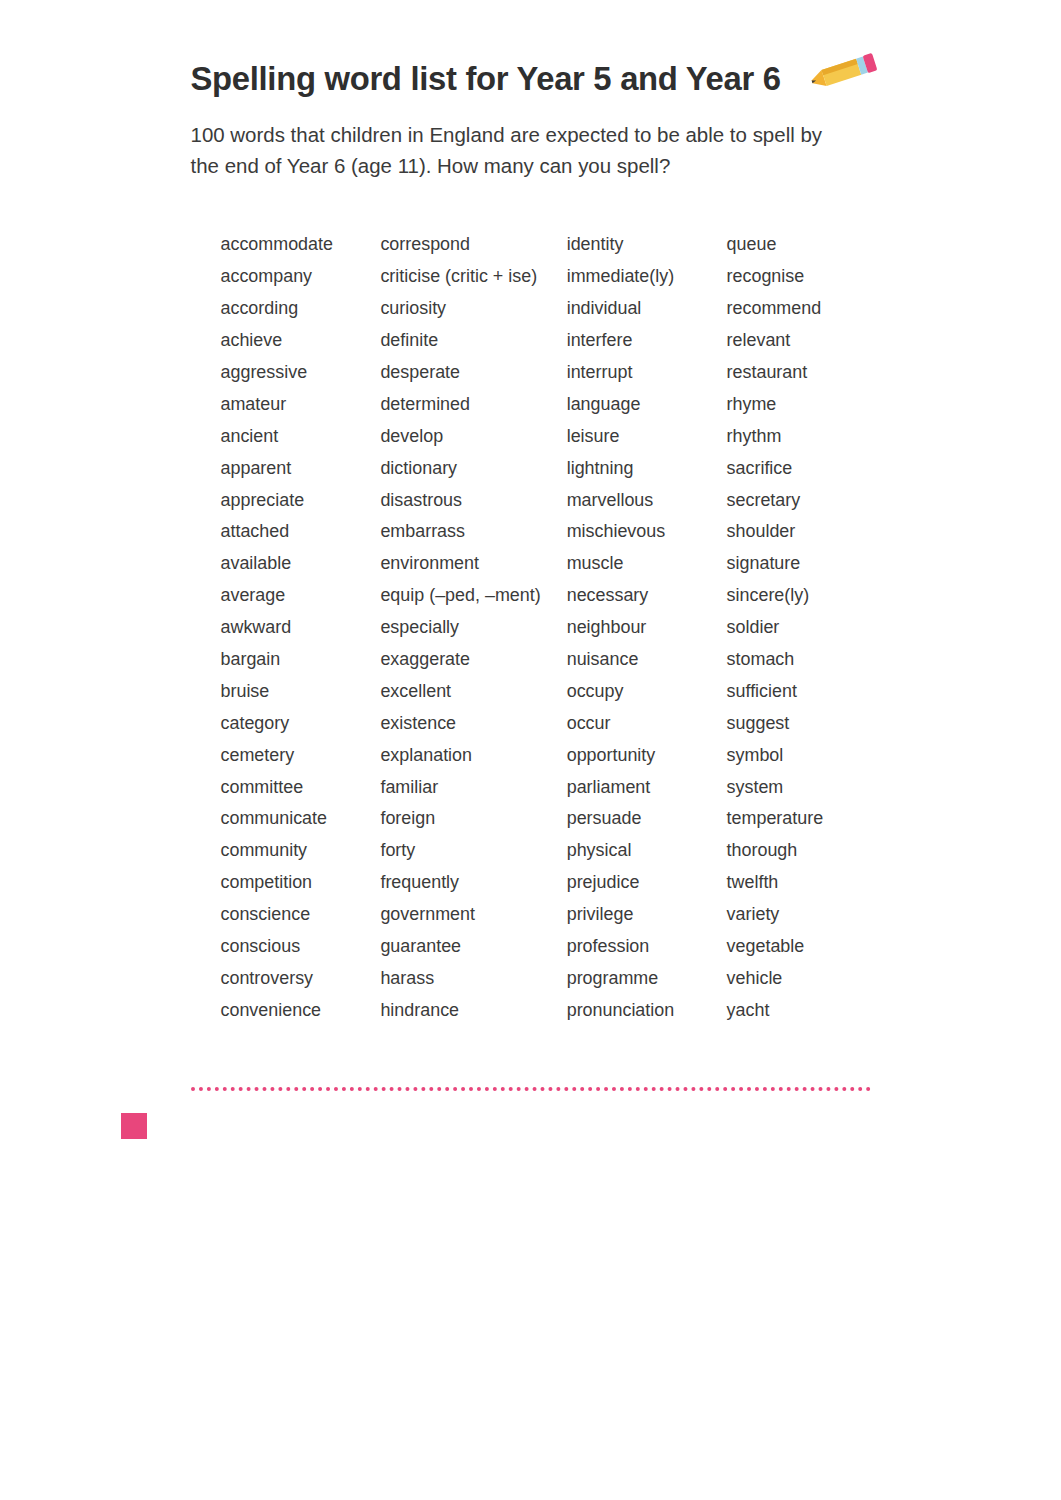Spelling word list for Year 5 and Year 6
100 words that children in England are expected to be able to spell by the end of Year 6 (age 11). How many can you spell?
accommodate
accompany
according
achieve
aggressive
amateur
ancient
apparent
appreciate
attached
available
average
awkward
bargain
bruise
category
cemetery
committee
communicate
community
competition
conscience
conscious
controversy
convenience
correspond
criticise (critic + ise)
curiosity
definite
desperate
determined
develop
dictionary
disastrous
embarrass
environment
equip (–ped, –ment)
especially
exaggerate
excellent
existence
explanation
familiar
foreign
forty
frequently
government
guarantee
harass
hindrance
identity
immediate(ly)
individual
interfere
interrupt
language
leisure
lightning
marvellous
mischievous
muscle
necessary
neighbour
nuisance
occupy
occur
opportunity
parliament
persuade
physical
prejudice
privilege
profession
programme
pronunciation
queue
recognise
recommend
relevant
restaurant
rhyme
rhythm
sacrifice
secretary
shoulder
signature
sincere(ly)
soldier
stomach
sufficient
suggest
symbol
system
temperature
thorough
twelfth
variety
vegetable
vehicle
yacht